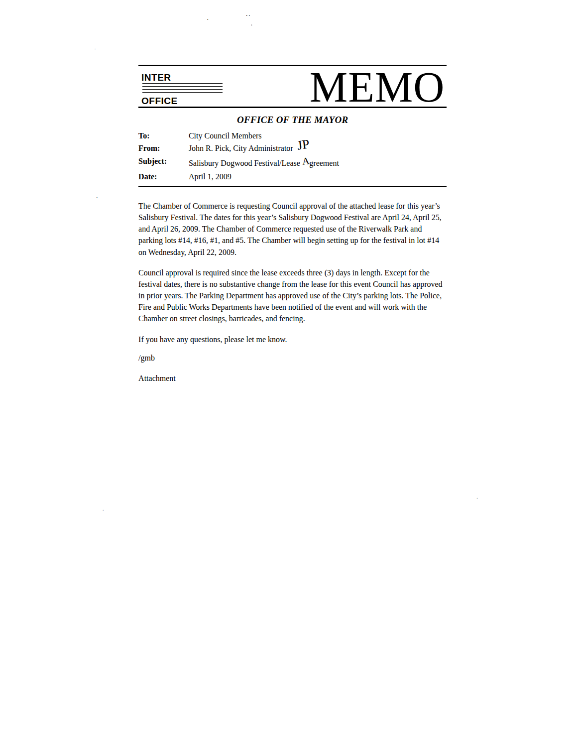. .. . . . . .
INTER
OFFICE
MEMO
OFFICE OF THE MAYOR
| To: | City Council Members |
| From: | John R. Pick, City Administrator JP |
| Subject: | Salisbury Dogwood Festival/Lease A greement |
| Date: | April 1, 2009 |
The Chamber of Commerce is requesting Council approval of the attached lease for this year’s Salisbury Festival. The dates for this year’s Salisbury Dogwood Festival are April 24, April 25, and April 26, 2009. The Chamber of Commerce requested use of the Riverwalk Park and parking lots #14, #16, #1, and #5. The Chamber will begin setting up for the festival in lot #14 on Wednesday, April 22, 2009.
Council approval is required since the lease exceeds three (3) days in length. Except for the festival dates, there is no substantive change from the lease for this event Council has approved in prior years. The Parking Department has approved use of the City’s parking lots. The Police, Fire and Public Works Departments have been notified of the event and will work with the Chamber on street closings, barricades, and fencing.
If you have any questions, please let me know.
/gmb
Attachment